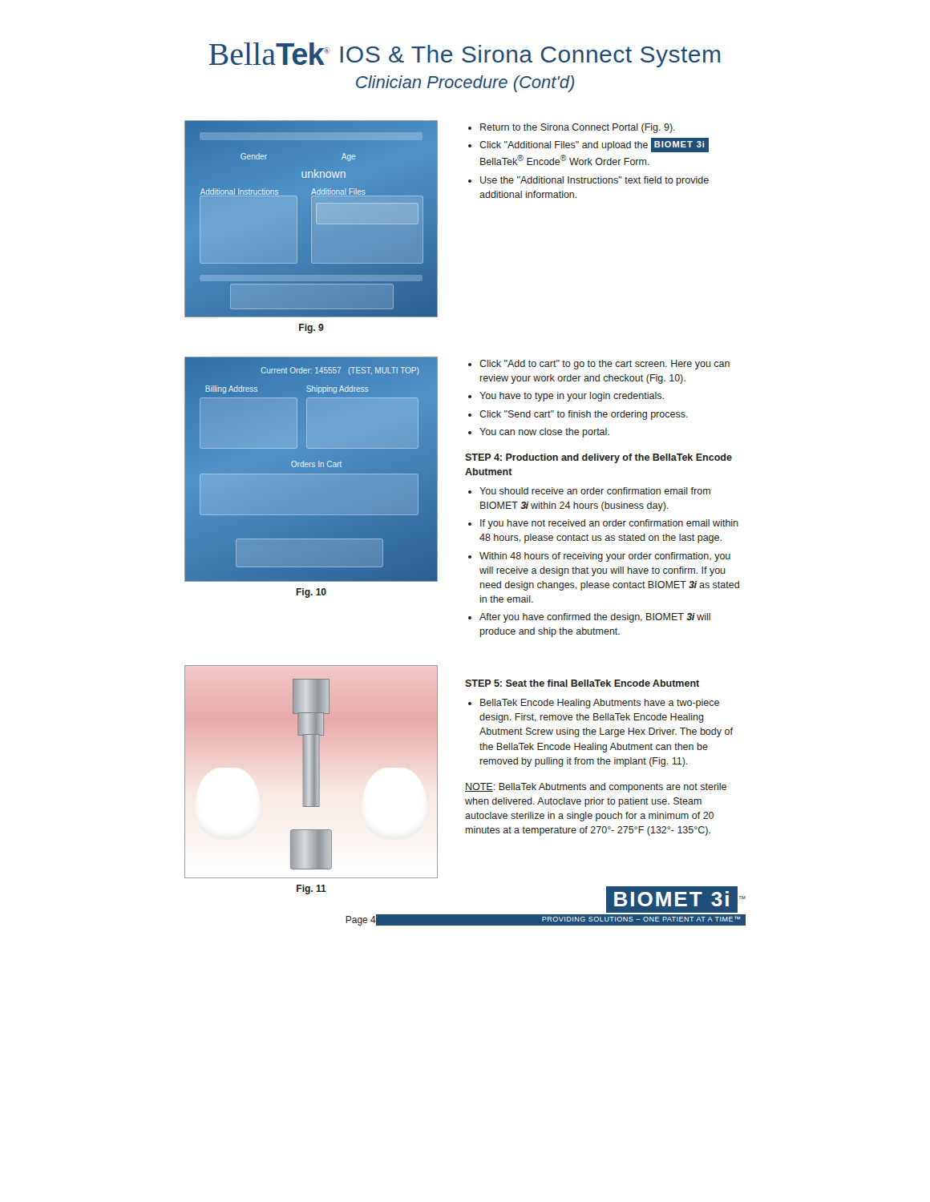BellaTek®
IOS & The Sirona Connect System
Clinician Procedure (Cont'd)
Gender
Age
unknown
Additional Instructions
Additional Files
Fig. 9
Return to the Sirona Connect Portal (Fig. 9).
Click "Additional Files" and upload the BIOMET 3i BellaTek® Encode® Work Order Form.
Use the "Additional Instructions" text field to provide additional information.
Current Order: 145557 (TEST, MULTI TOP)
Billing Address
Shipping Address
Orders In Cart
Fig. 10
Click "Add to cart" to go to the cart screen. Here you can review your work order and checkout (Fig. 10).
You have to type in your login credentials.
Click "Send cart" to finish the ordering process.
You can now close the portal.
STEP 4: Production and delivery of the BellaTek Encode Abutment
You should receive an order confirmation email from BIOMET 3i within 24 hours (business day).
If you have not received an order confirmation email within 48 hours, please contact us as stated on the last page.
Within 48 hours of receiving your order confirmation, you will receive a design that you will have to confirm. If you need design changes, please contact BIOMET 3i as stated in the email.
After you have confirmed the design, BIOMET 3i will produce and ship the abutment.
Fig. 11
STEP 5: Seat the final BellaTek Encode Abutment
BellaTek Encode Healing Abutments have a two-piece design. First, remove the BellaTek Encode Healing Abutment Screw using the Large Hex Driver. The body of the BellaTek Encode Healing Abutment can then be removed by pulling it from the implant (Fig. 11).
NOTE: BellaTek Abutments and components are not sterile when delivered. Autoclave prior to patient use. Steam autoclave sterilize in a single pouch for a minimum of 20 minutes at a temperature of 270°- 275°F (132°- 135°C).
Page 4
BIOMET 3i™
PROVIDING SOLUTIONS – ONE PATIENT AT A TIME™